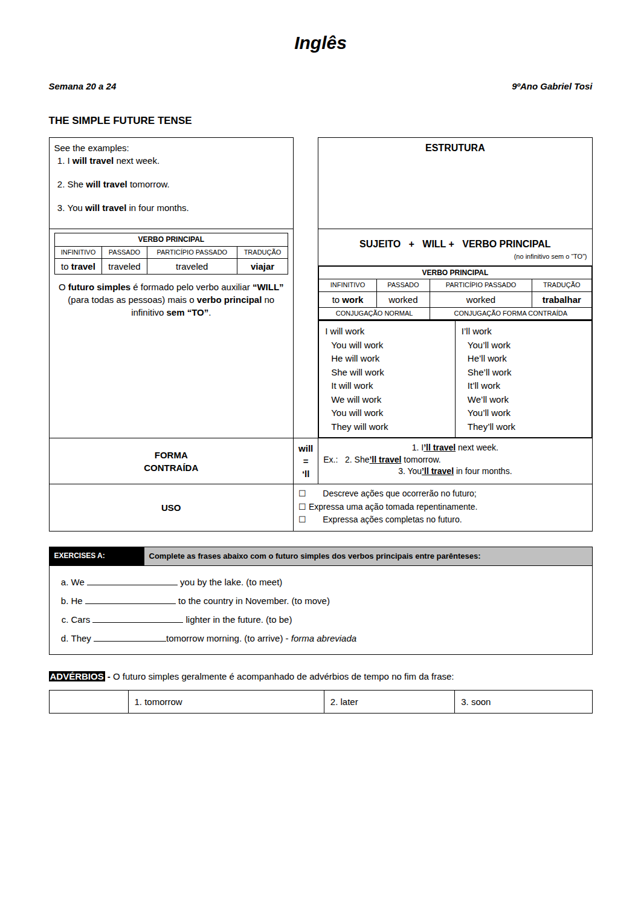Inglês
Semana 20 a 24 9ºAno Gabriel Tosi
THE SIMPLE FUTURE TENSE
| See the examples: I will travel next week. She will travel tomorrow. You will travel in four months. | | ESTRUTURA |
| / VERBO PRINCIPAL / / INFINITIVO / PASSADO / PARTICÍPIO PASSADO / TRADUÇÃO / / to travel / traveled / traveled / viajar / O futuro simples é formado pelo verbo auxiliar “WILL” (para todas as pessoas) mais o verbo principal no infinitivo sem “TO” . | | SUJEITO + WILL + VERBO PRINCIPAL (no infinitivo sem o “TO”) |
| | / VERBO PRINCIPAL / / INFINITIVO / PASSADO / PARTICÍPIO PASSADO / TRADUÇÃO / / to work / worked / worked / trabalhar / / CONJUGAÇÃO NORMAL / CONJUGAÇÃO FORMA CONTRAÍDA / |
| | / I will work You will work He will work She will work It will work We will work You will work They will work / I’ll work You’ll work He’ll work She’ll work It’ll work We’ll work You’ll work They’ll work / |
| FORMA CONTRAÍDA | will = ‘ll | 1. I ’ll travel next week. Ex.: 2. She ’ll travel tomorrow. 3. You ’ll travel in four months. |
| USO | ☐ Descreve ações que ocorrerão no futuro; ☐ Expressa uma ação tomada repentinamente. ☐ Expressa ações completas no futuro. |
| EXERCISES A: | Complete as frases abaixo com o futuro simples dos verbos principais entre parênteses: |
| We you by the lake. (to meet) He to the country in November. (to move) Cars lighter in the future. (to be) They tomorrow morning. (to arrive) - forma abreviada |
ADVÉRBIOS - O futuro simples geralmente é acompanhado de advérbios de tempo no fim da frase:
| | 1. tomorrow | 2. later | 3. soon |